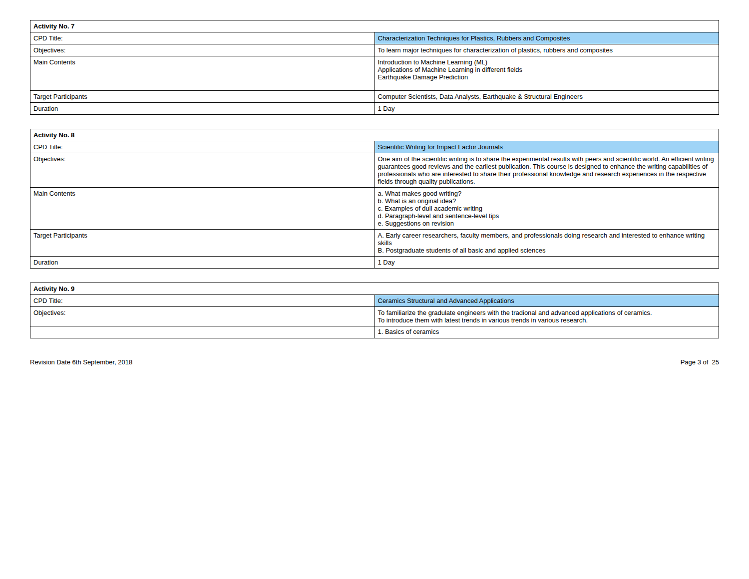| Activity No. 7 |
| CPD Title: | Characterization Techniques for Plastics, Rubbers and Composites |
| Objectives: | To learn major techniques for characterization of plastics, rubbers and composites |
| Main Contents | Introduction to Machine Learning (ML) Applications of Machine Learning in different fields Earthquake Damage Prediction |
| Target Participants | Computer Scientists, Data Analysts, Earthquake & Structural Engineers |
| Duration | 1 Day |
| Activity No. 8 |
| CPD Title: | Scientific Writing for Impact Factor Journals |
| Objectives: | One aim of the scientific writing is to share the experimental results with peers and scientific world. An efficient writing guarantees good reviews and the earliest publication. This course is designed to enhance the writing capabilities of professionals who are interested to share their professional knowledge and research experiences in the respective fields through quality publications. |
| Main Contents | a. What makes good writing? b. What is an original idea? c. Examples of dull academic writing d. Paragraph-level and sentence-level tips e. Suggestions on revision |
| Target Participants | A. Early career researchers, faculty members, and professionals doing research and interested to enhance writing skills B. Postgraduate students of all basic and applied sciences |
| Duration | 1 Day |
| Activity No. 9 |
| CPD Title: | Ceramics Structural and Advanced Applications |
| Objectives: | To familiarize the gradulate engineers with the tradional and advanced applications of ceramics. To introduce them with latest trends in various trends in various research. |
| | 1. Basics of ceramics |
Revision Date 6th September, 2018 Page 3 of 25